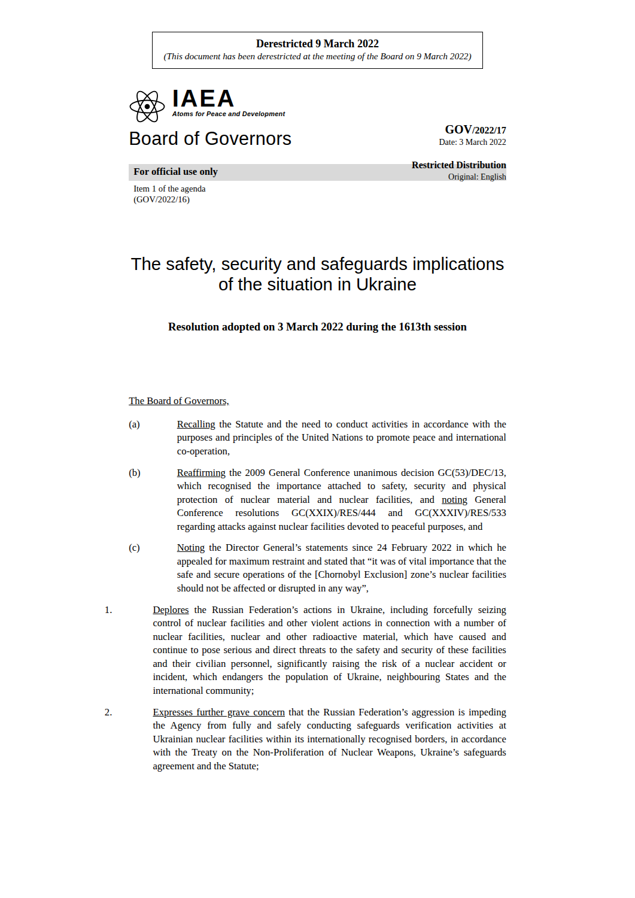Derestricted 9 March 2022
(This document has been derestricted at the meeting of the Board on 9 March 2022)
IAEA
Atoms for Peace and Development
Board of Governors
GOV/2022/17
Date: 3 March 2022
Restricted Distribution
Original: English
For official use only
Item 1 of the agenda
(GOV/2022/16)
The safety, security and safeguards implications
of the situation in Ukraine
Resolution adopted on 3 March 2022 during the 1613th session
The Board of Governors,
(a) Recalling the Statute and the need to conduct activities in accordance with the purposes and principles of the United Nations to promote peace and international co-operation,
(b) Reaffirming the 2009 General Conference unanimous decision GC(53)/DEC/13, which recognised the importance attached to safety, security and physical protection of nuclear material and nuclear facilities, and noting General Conference resolutions GC(XXIX)/RES/444 and GC(XXXIV)/RES/533 regarding attacks against nuclear facilities devoted to peaceful purposes, and
(c) Noting the Director General’s statements since 24 February 2022 in which he appealed for maximum restraint and stated that “it was of vital importance that the safe and secure operations of the [Chornobyl Exclusion] zone’s nuclear facilities should not be affected or disrupted in any way”,
1. Deplores the Russian Federation’s actions in Ukraine, including forcefully seizing control of nuclear facilities and other violent actions in connection with a number of nuclear facilities, nuclear and other radioactive material, which have caused and continue to pose serious and direct threats to the safety and security of these facilities and their civilian personnel, significantly raising the risk of a nuclear accident or incident, which endangers the population of Ukraine, neighbouring States and the international community;
2. Expresses further grave concern that the Russian Federation’s aggression is impeding the Agency from fully and safely conducting safeguards verification activities at Ukrainian nuclear facilities within its internationally recognised borders, in accordance with the Treaty on the Non-Proliferation of Nuclear Weapons, Ukraine’s safeguards agreement and the Statute;